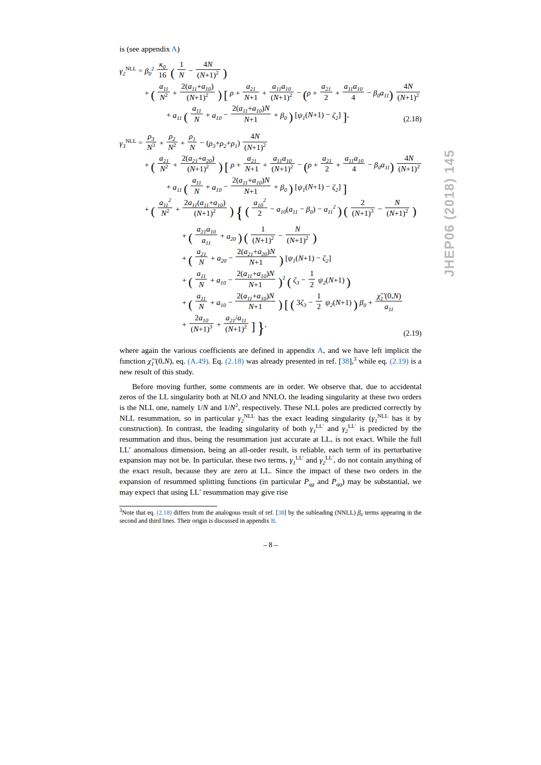JHEP06 (2018) 145
is (see appendix A)
γ2NLL = β02 κ016 ( 1 N − 4N(N+1)2 ) + ( a11 N2 + 2(a11+a10)(N+1)2 ) [ ρ + a21 N+1 + a11a10(N+1)2 − (ρ + a212 + a11a104 − β0a11) 4N(N+1)2 + a11 ( a11 N + a10 − 2(a11+a10)N N+1 + β0 ) [ψ1(N+1) − ζ2] ],
(2.18)
γ3NLL = ρ3 N3 + ρ2 N2 + ρ1 N − (ρ3+ρ2+ρ1) 4N(N+1)2 + ( a21 N2 + 2(a21+a20)(N+1)2 ) [ ρ + a21 N+1 + a11a10(N+1)2 − (ρ + a212 + a11a104 − β0a11) 4N(N+1)2 + a11 ( a11 N + a10 − 2(a11+a10)N N+1 + β0 ) [ψ1(N+1) − ζ2] ] + ( a112 N2 + 2a11(a11+a10)(N+1)2 ) { ( a1022 − a10(a11 − β0) − a112 ) ( 2(N+1)3 − N(N+1)2 ) + ( a21a10 a11 + a20 ) ( 1(N+1)2 − N(N+1)2 ) + ( a21 N + a20 − 2(a21+a20)N N+1 ) [ψ1(N+1) − ζ2] + ( a11 N + a10 − 2(a11+a10)N N+1 )2 ( ζ3 − 12 ψ2(N+1) ) + ( a11 N + a10 − 2(a11+a10)N N+1 ) [ ( 3ζ3 − 12 ψ2(N+1) ) β0 + χ̃1′(0,N) a11 + 2a10(N+1)3 + a21/a11(N+1)2 ] },
(2.19)
where again the various coefficients are defined in appendix A, and we have left implicit the function χ̃1′(0,N), eq. (A.49). Eq. (2.18) was already presented in ref. [38],3 while eq. (2.19) is a new result of this study.
Before moving further, some comments are in order. We observe that, due to accidental zeros of the LL singularity both at NLO and NNLO, the leading singularity at these two orders is the NLL one, namely 1/N and 1/N2, respectively. These NLL poles are predicted correctly by NLL resummation, so in particular γ2NLL has the exact leading singularity (γ1NLL has it by construction). In contrast, the leading singularity of both γ1LL′ and γ2LL′ is predicted by the resummation and thus, being the resummation just accurate at LL, is not exact. While the full LL′ anomalous dimension, being an all-order result, is reliable, each term of its perturbative expansion may not be. In particular, these two terms, γ1LL′ and γ2LL′, do not contain anything of the exact result, because they are zero at LL. Since the impact of these two orders in the expansion of resummed splitting functions (in particular Pqg and Pqq) may be substantial, we may expect that using LL′ resummation may give rise
3Note that eq. (2.18) differs from the analogous result of ref. [38] by the subleading (NNLL) β0 terms appearing in the second and third lines. Their origin is discussed in appendix B.
– 8 –